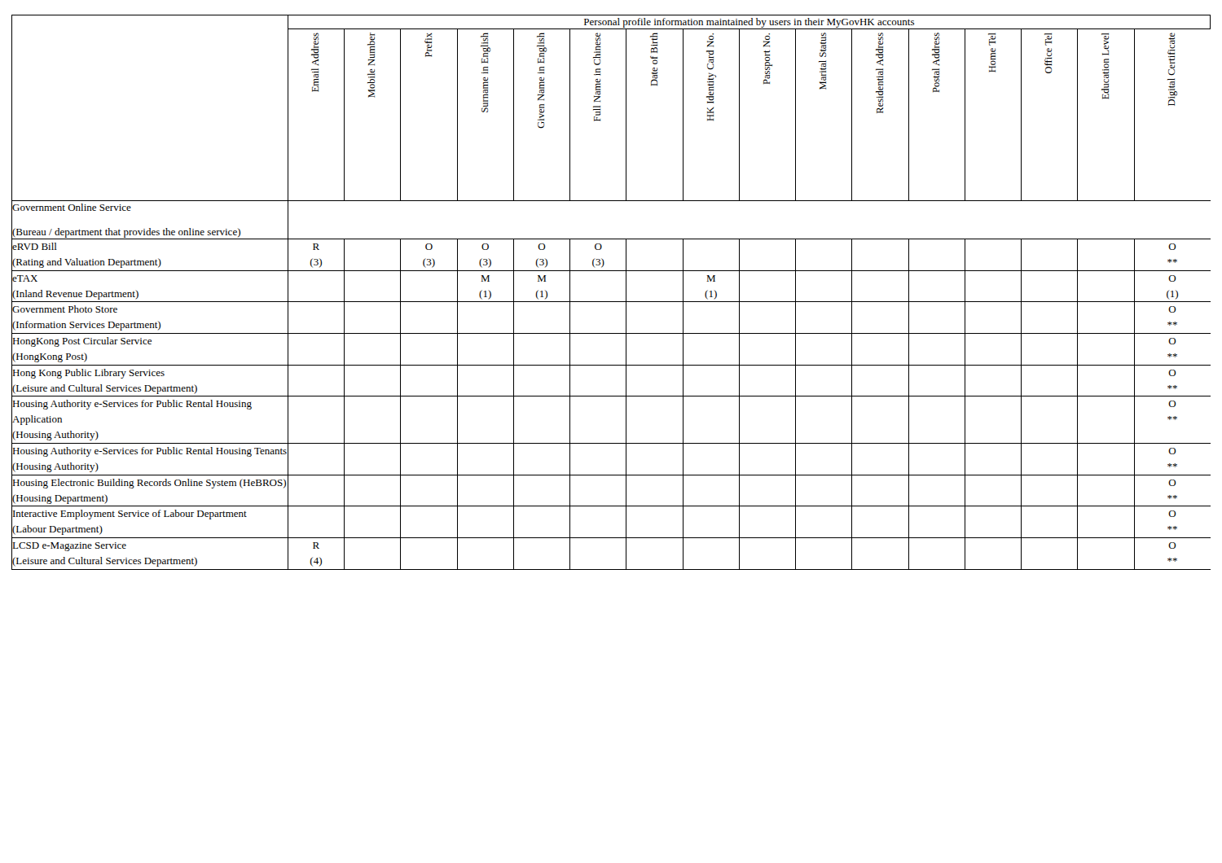| | Personal profile information maintained by users in their MyGovHK accounts |
| --- | --- |
| Email Address | Mobile Number | Prefix | Surname in English | Given Name in English | Full Name in Chinese | Date of Birth | HK Identity Card No. | Passport No. | Marital Status | Residential Address | Postal Address | Home Tel | Office Tel | Education Level | Digital Certificate |
| Government Online Service (Bureau / department that provides the online service) | |
| eRVD Bill (Rating and Valuation Department) | R (3) | | O (3) | O (3) | O (3) | O (3) | | | | | | | | | | O ** |
| eTAX (Inland Revenue Department) | | | | M (1) | M (1) | | | M (1) | | | | | | | | O (1) |
| Government Photo Store (Information Services Department) | | | | | | | | | | | | | | | | O ** |
| HongKong Post Circular Service (HongKong Post) | | | | | | | | | | | | | | | | O ** |
| Hong Kong Public Library Services (Leisure and Cultural Services Department) | | | | | | | | | | | | | | | | O ** |
| Housing Authority e-Services for Public Rental Housing Application (Housing Authority) | | | | | | | | | | | | | | | | O ** |
| Housing Authority e-Services for Public Rental Housing Tenants (Housing Authority) | | | | | | | | | | | | | | | | O ** |
| Housing Electronic Building Records Online System (HeBROS) (Housing Department) | | | | | | | | | | | | | | | | O ** |
| Interactive Employment Service of Labour Department (Labour Department) | | | | | | | | | | | | | | | | O ** |
| LCSD e-Magazine Service (Leisure and Cultural Services Department) | R (4) | | | | | | | | | | | | | | | O ** |